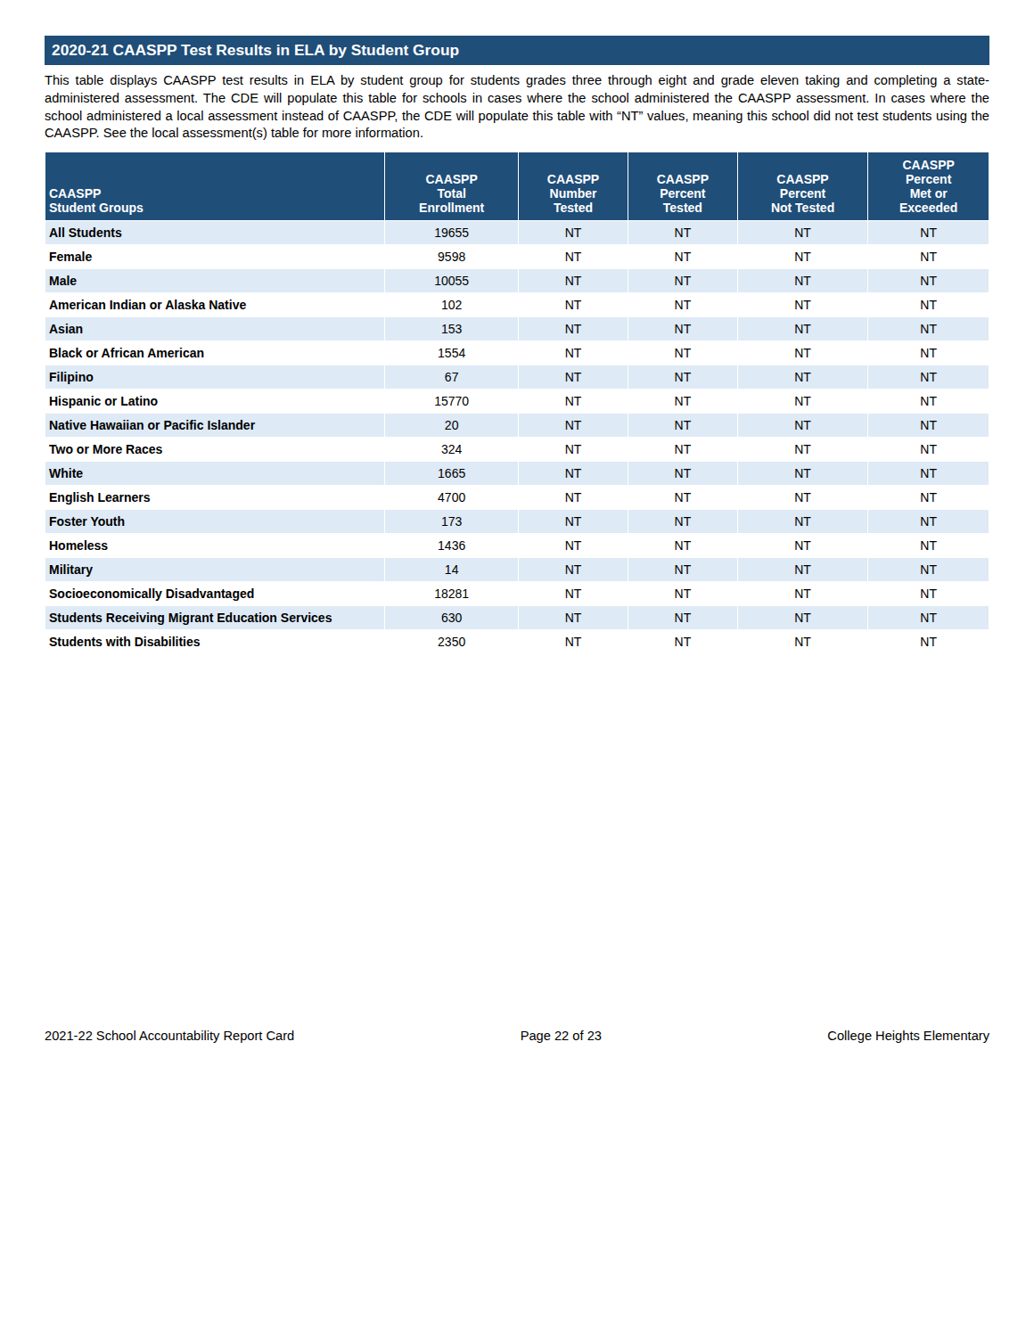2020-21 CAASPP Test Results in ELA by Student Group
This table displays CAASPP test results in ELA by student group for students grades three through eight and grade eleven taking and completing a state-administered assessment. The CDE will populate this table for schools in cases where the school administered the CAASPP assessment. In cases where the school administered a local assessment instead of CAASPP, the CDE will populate this table with “NT” values, meaning this school did not test students using the CAASPP. See the local assessment(s) table for more information.
| CAASPP Student Groups | CAASPP Total Enrollment | CAASPP Number Tested | CAASPP Percent Tested | CAASPP Percent Not Tested | CAASPP Percent Met or Exceeded |
| --- | --- | --- | --- | --- | --- |
| All Students | 19655 | NT | NT | NT | NT |
| Female | 9598 | NT | NT | NT | NT |
| Male | 10055 | NT | NT | NT | NT |
| American Indian or Alaska Native | 102 | NT | NT | NT | NT |
| Asian | 153 | NT | NT | NT | NT |
| Black or African American | 1554 | NT | NT | NT | NT |
| Filipino | 67 | NT | NT | NT | NT |
| Hispanic or Latino | 15770 | NT | NT | NT | NT |
| Native Hawaiian or Pacific Islander | 20 | NT | NT | NT | NT |
| Two or More Races | 324 | NT | NT | NT | NT |
| White | 1665 | NT | NT | NT | NT |
| English Learners | 4700 | NT | NT | NT | NT |
| Foster Youth | 173 | NT | NT | NT | NT |
| Homeless | 1436 | NT | NT | NT | NT |
| Military | 14 | NT | NT | NT | NT |
| Socioeconomically Disadvantaged | 18281 | NT | NT | NT | NT |
| Students Receiving Migrant Education Services | 630 | NT | NT | NT | NT |
| Students with Disabilities | 2350 | NT | NT | NT | NT |
2021-22 School Accountability Report Card
Page 22 of 23
College Heights Elementary